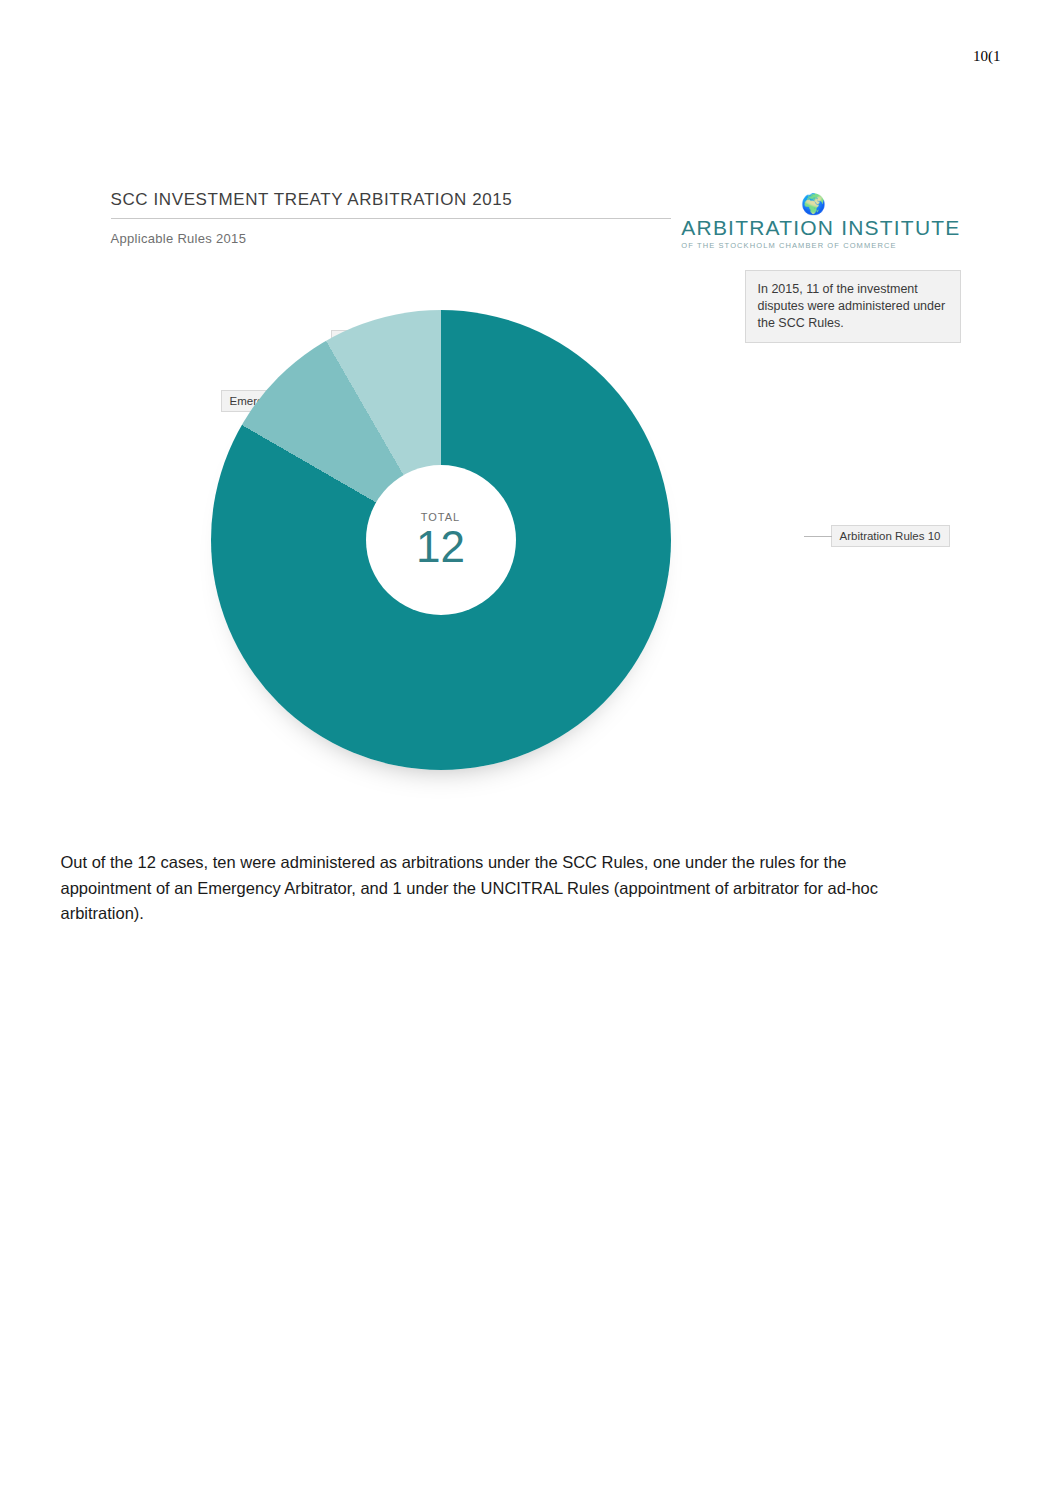10(1
SCC INVESTMENT TREATY ARBITRATION 2015
Applicable Rules 2015
🌍
ARBITRATION INSTITUTE
OF THE STOCKHOLM CHAMBER OF COMMERCE
In 2015, 11 of the investment disputes were administered under the SCC Rules.
UNCITRAL Rules 1
Emergency Arbitration 1
Arbitration Rules 10
TOTAL
12
Out of the 12 cases, ten were administered as arbitrations under the SCC Rules, one under the rules for the appointment of an Emergency Arbitrator, and 1 under the UNCITRAL Rules (appointment of arbitrator for ad-hoc arbitration).